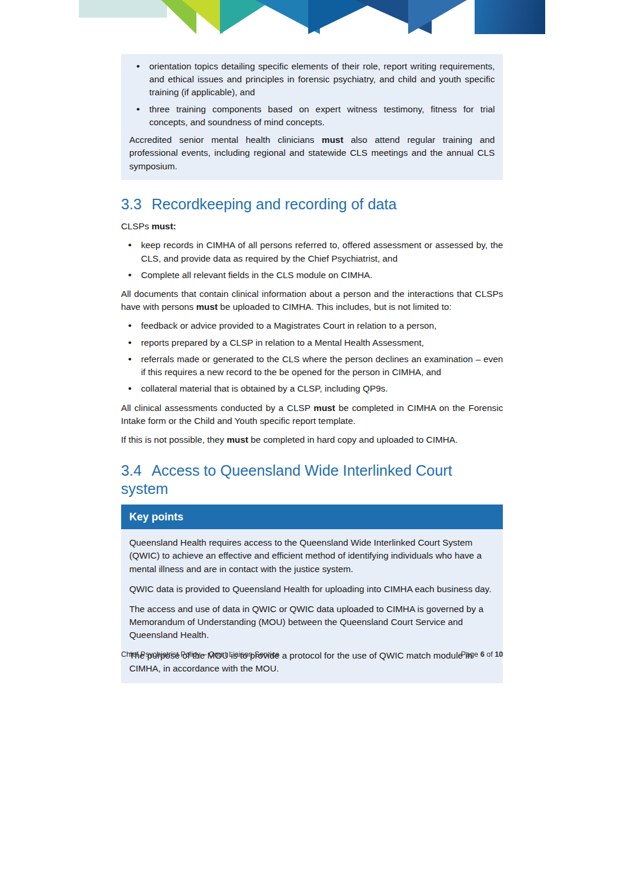orientation topics detailing specific elements of their role, report writing requirements, and ethical issues and principles in forensic psychiatry, and child and youth specific training (if applicable), and
three training components based on expert witness testimony, fitness for trial concepts, and soundness of mind concepts.
Accredited senior mental health clinicians must also attend regular training and professional events, including regional and statewide CLS meetings and the annual CLS symposium.
3.3 Recordkeeping and recording of data
CLSPs must:
keep records in CIMHA of all persons referred to, offered assessment or assessed by, the CLS, and provide data as required by the Chief Psychiatrist, and
Complete all relevant fields in the CLS module on CIMHA.
All documents that contain clinical information about a person and the interactions that CLSPs have with persons must be uploaded to CIMHA. This includes, but is not limited to:
feedback or advice provided to a Magistrates Court in relation to a person,
reports prepared by a CLSP in relation to a Mental Health Assessment,
referrals made or generated to the CLS where the person declines an examination – even if this requires a new record to the be opened for the person in CIMHA, and
collateral material that is obtained by a CLSP, including QP9s.
All clinical assessments conducted by a CLSP must be completed in CIMHA on the Forensic Intake form or the Child and Youth specific report template.
If this is not possible, they must be completed in hard copy and uploaded to CIMHA.
3.4 Access to Queensland Wide Interlinked Court system
Key points
Queensland Health requires access to the Queensland Wide Interlinked Court System (QWIC) to achieve an effective and efficient method of identifying individuals who have a mental illness and are in contact with the justice system.
QWIC data is provided to Queensland Health for uploading into CIMHA each business day.
The access and use of data in QWIC or QWIC data uploaded to CIMHA is governed by a Memorandum of Understanding (MOU) between the Queensland Court Service and Queensland Health.
The purpose of the MOU is to provide a protocol for the use of QWIC match module in CIMHA, in accordance with the MOU.
Chief Psychiatrist Policy – Court Liaison Service
Page 6 of 10